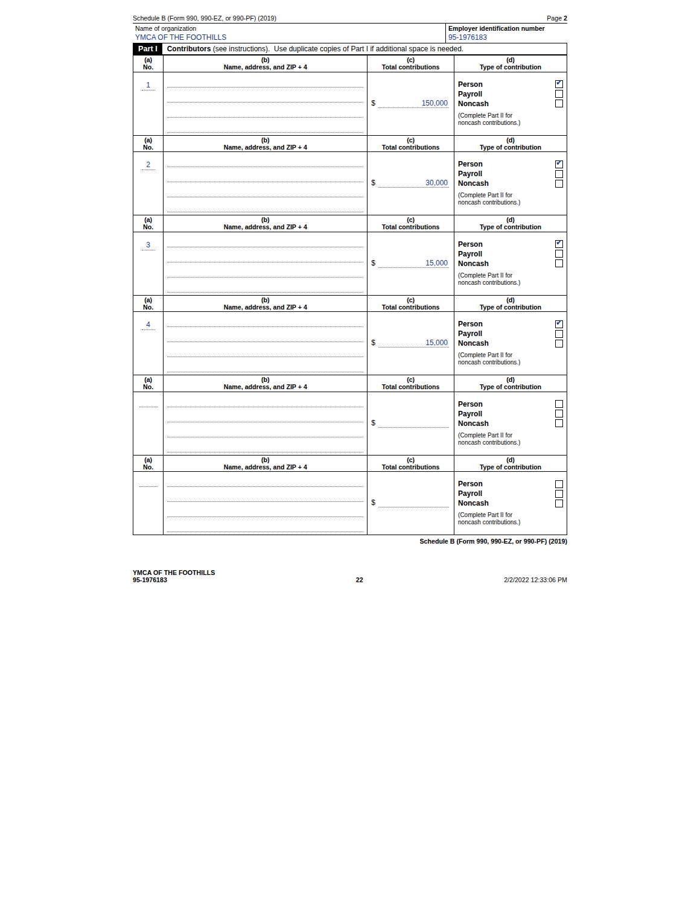Schedule B (Form 990, 990-EZ, or 990-PF) (2019)
Page 2
| Name of organization YMCA OF THE FOOTHILLS | Employer identification number 95-1976183 |
Part I
Contributors (see instructions). Use duplicate copies of Part I if additional space is needed.
| (a) No. | (b) Name, address, and ZIP + 4 | (c) Total contributions | (d) Type of contribution |
| --- | --- | --- | --- |
| 1 | | $ 150,000 | / Person / / / Payroll / / / Noncash / / (Complete Part II for noncash contributions.) |
| (a) No. | (b) Name, address, and ZIP + 4 | (c) Total contributions | (d) Type of contribution |
| 2 | | $ 30,000 | / Person / / / Payroll / / / Noncash / / (Complete Part II for noncash contributions.) |
| (a) No. | (b) Name, address, and ZIP + 4 | (c) Total contributions | (d) Type of contribution |
| 3 | | $ 15,000 | / Person / / / Payroll / / / Noncash / / (Complete Part II for noncash contributions.) |
| (a) No. | (b) Name, address, and ZIP + 4 | (c) Total contributions | (d) Type of contribution |
| 4 | | $ 15,000 | / Person / / / Payroll / / / Noncash / / (Complete Part II for noncash contributions.) |
| (a) No. | (b) Name, address, and ZIP + 4 | (c) Total contributions | (d) Type of contribution |
| | | $ | / Person / / / Payroll / / / Noncash / / (Complete Part II for noncash contributions.) |
| (a) No. | (b) Name, address, and ZIP + 4 | (c) Total contributions | (d) Type of contribution |
| | | $ | / Person / / / Payroll / / / Noncash / / (Complete Part II for noncash contributions.) |
Schedule B (Form 990, 990-EZ, or 990-PF) (2019)
YMCA OF THE FOOTHILLS
95-1976183
22
2/2/2022 12:33:06 PM